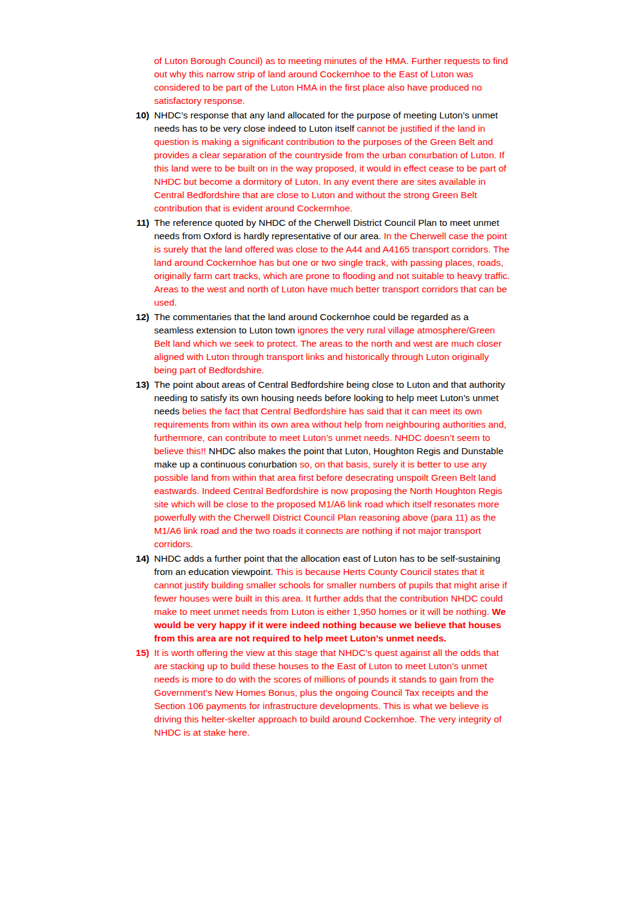of Luton Borough Council) as to meeting minutes of the HMA. Further requests to find out why this narrow strip of land around Cockernhoe to the East of Luton was considered to be part of the Luton HMA in the first place also have produced no satisfactory response.
NHDC’s response that any land allocated for the purpose of meeting Luton’s unmet needs has to be very close indeed to Luton itself cannot be justified if the land in question is making a significant contribution to the purposes of the Green Belt and provides a clear separation of the countryside from the urban conurbation of Luton. If this land were to be built on in the way proposed, it would in effect cease to be part of NHDC but become a dormitory of Luton. In any event there are sites available in Central Bedfordshire that are close to Luton and without the strong Green Belt contribution that is evident around Cockermhoe.
The reference quoted by NHDC of the Cherwell District Council Plan to meet unmet needs from Oxford is hardly representative of our area. In the Cherwell case the point is surely that the land offered was close to the A44 and A4165 transport corridors. The land around Cockernhoe has but one or two single track, with passing places, roads, originally farm cart tracks, which are prone to flooding and not suitable to heavy traffic. Areas to the west and north of Luton have much better transport corridors that can be used.
The commentaries that the land around Cockernhoe could be regarded as a seamless extension to Luton town ignores the very rural village atmosphere/Green Belt land which we seek to protect. The areas to the north and west are much closer aligned with Luton through transport links and historically through Luton originally being part of Bedfordshire.
The point about areas of Central Bedfordshire being close to Luton and that authority needing to satisfy its own housing needs before looking to help meet Luton’s unmet needs belies the fact that Central Bedfordshire has said that it can meet its own requirements from within its own area without help from neighbouring authorities and, furthermore, can contribute to meet Luton’s unmet needs. NHDC doesn’t seem to believe this!! NHDC also makes the point that Luton, Houghton Regis and Dunstable make up a continuous conurbation so, on that basis, surely it is better to use any possible land from within that area first before desecrating unspoilt Green Belt land eastwards. Indeed Central Bedfordshire is now proposing the North Houghton Regis site which will be close to the proposed M1/A6 link road which itself resonates more powerfully with the Cherwell District Council Plan reasoning above (para 11) as the M1/A6 link road and the two roads it connects are nothing if not major transport corridors.
NHDC adds a further point that the allocation east of Luton has to be self-sustaining from an education viewpoint. This is because Herts County Council states that it cannot justify building smaller schools for smaller numbers of pupils that might arise if fewer houses were built in this area. It further adds that the contribution NHDC could make to meet unmet needs from Luton is either 1,950 homes or it will be nothing. We would be very happy if it were indeed nothing because we believe that houses from this area are not required to help meet Luton’s unmet needs.
It is worth offering the view at this stage that NHDC’s quest against all the odds that are stacking up to build these houses to the East of Luton to meet Luton’s unmet needs is more to do with the scores of millions of pounds it stands to gain from the Government’s New Homes Bonus, plus the ongoing Council Tax receipts and the Section 106 payments for infrastructure developments. This is what we believe is driving this helter-skelter approach to build around Cockernhoe. The very integrity of NHDC is at stake here.